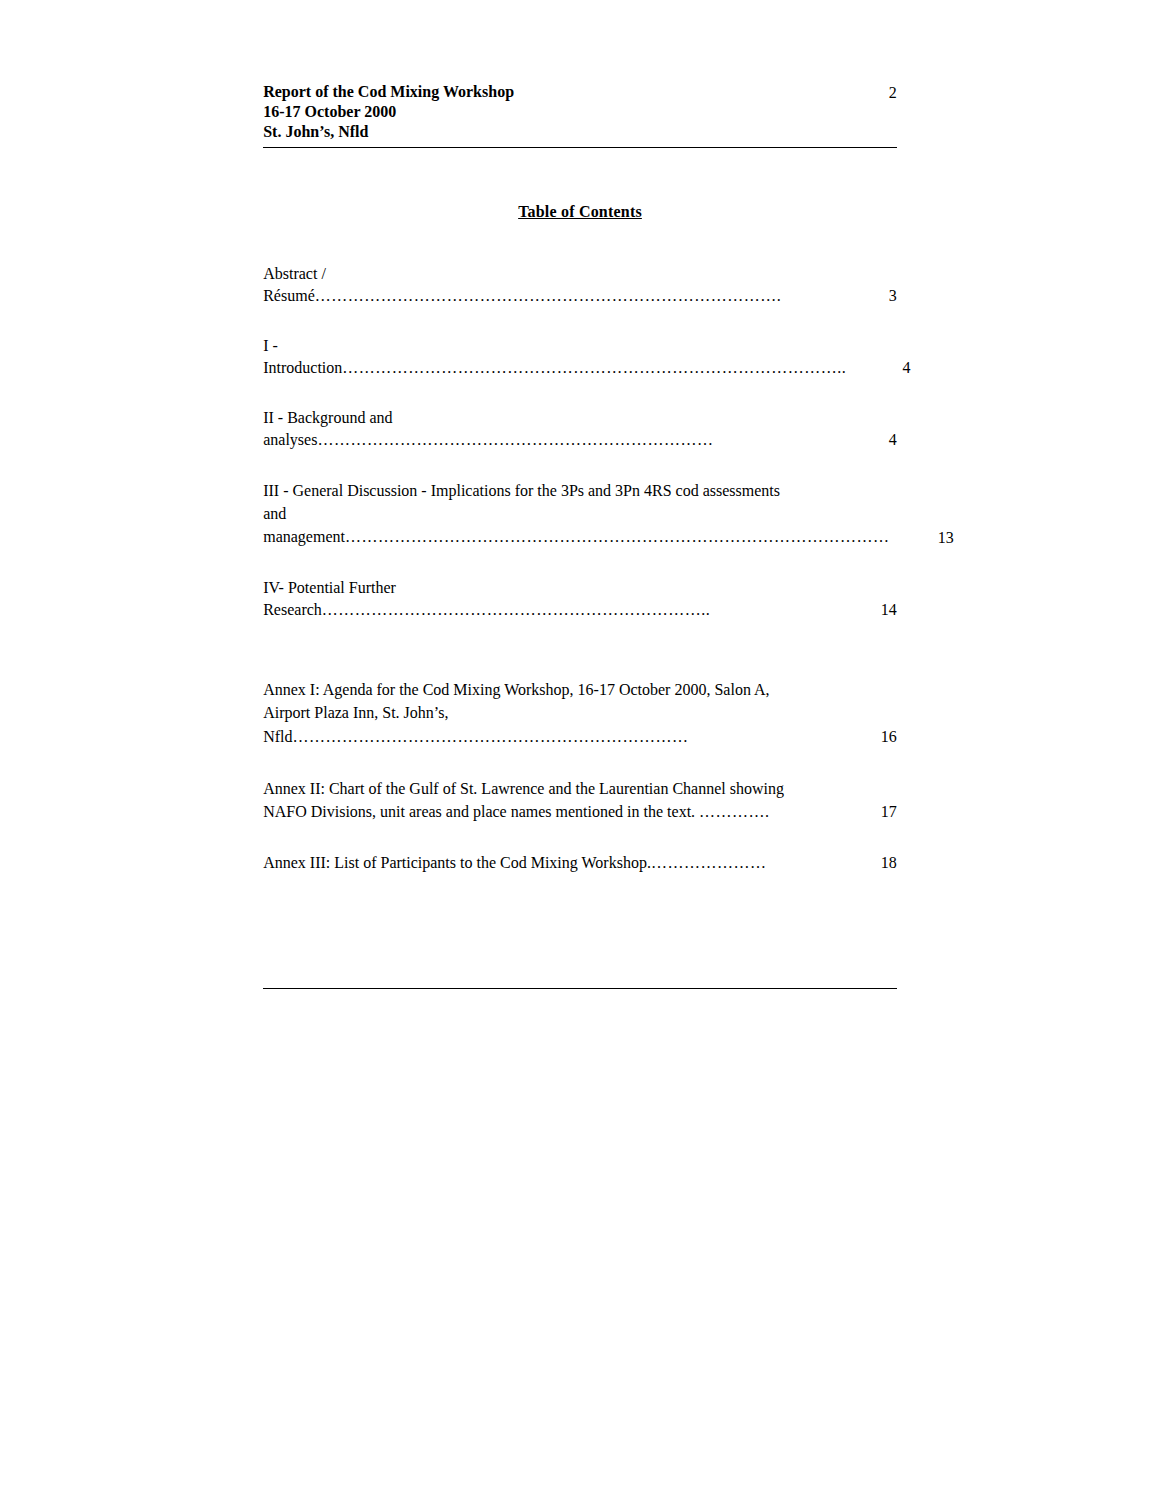Report of the Cod Mixing Workshop
16-17 October 2000
St. John’s, Nfld
2
Table of Contents
Abstract / Résumé…………………………………………………………………………. 3
I - Introduction……………………………………………………………………………….. 4
II - Background and analyses……………………………………………………………… 4
III - General Discussion - Implications for the 3Ps and 3Pn 4RS cod assessments
and management……………………………………………………………………………………… 13
IV- Potential Further Research…………………………………………………………….. 14
Annex I: Agenda for the Cod Mixing Workshop, 16-17 October 2000, Salon A,
Airport Plaza Inn, St. John’s, Nfld……………………………………………………………… 16
Annex II: Chart of the Gulf of St. Lawrence and the Laurentian Channel showing
NAFO Divisions, unit areas and place names mentioned in the text. …………. 17
Annex III: List of Participants to the Cod Mixing Workshop.………………… 18